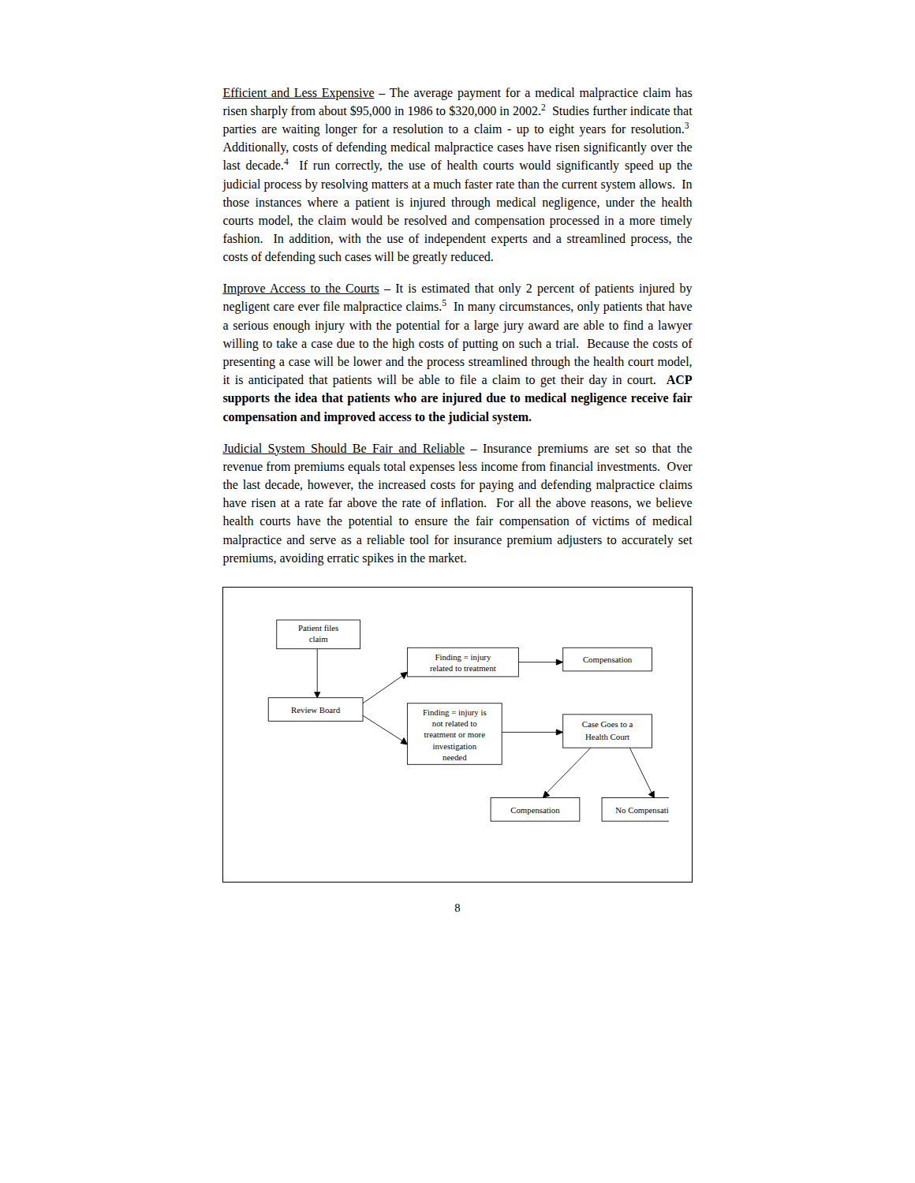Efficient and Less Expensive – The average payment for a medical malpractice claim has risen sharply from about $95,000 in 1986 to $320,000 in 2002.2 Studies further indicate that parties are waiting longer for a resolution to a claim - up to eight years for resolution.3 Additionally, costs of defending medical malpractice cases have risen significantly over the last decade.4 If run correctly, the use of health courts would significantly speed up the judicial process by resolving matters at a much faster rate than the current system allows. In those instances where a patient is injured through medical negligence, under the health courts model, the claim would be resolved and compensation processed in a more timely fashion. In addition, with the use of independent experts and a streamlined process, the costs of defending such cases will be greatly reduced.
Improve Access to the Courts – It is estimated that only 2 percent of patients injured by negligent care ever file malpractice claims.5 In many circumstances, only patients that have a serious enough injury with the potential for a large jury award are able to find a lawyer willing to take a case due to the high costs of putting on such a trial. Because the costs of presenting a case will be lower and the process streamlined through the health court model, it is anticipated that patients will be able to file a claim to get their day in court. ACP supports the idea that patients who are injured due to medical negligence receive fair compensation and improved access to the judicial system.
Judicial System Should Be Fair and Reliable – Insurance premiums are set so that the revenue from premiums equals total expenses less income from financial investments. Over the last decade, however, the increased costs for paying and defending malpractice claims have risen at a rate far above the rate of inflation. For all the above reasons, we believe health courts have the potential to ensure the fair compensation of victims of medical malpractice and serve as a reliable tool for insurance premium adjusters to accurately set premiums, avoiding erratic spikes in the market.
Patient files claim Review Board Finding = injury related to treatment Compensation Finding = injury is not related to treatment or more investigation needed Case Goes to a Health Court Compensation No Compensation
8